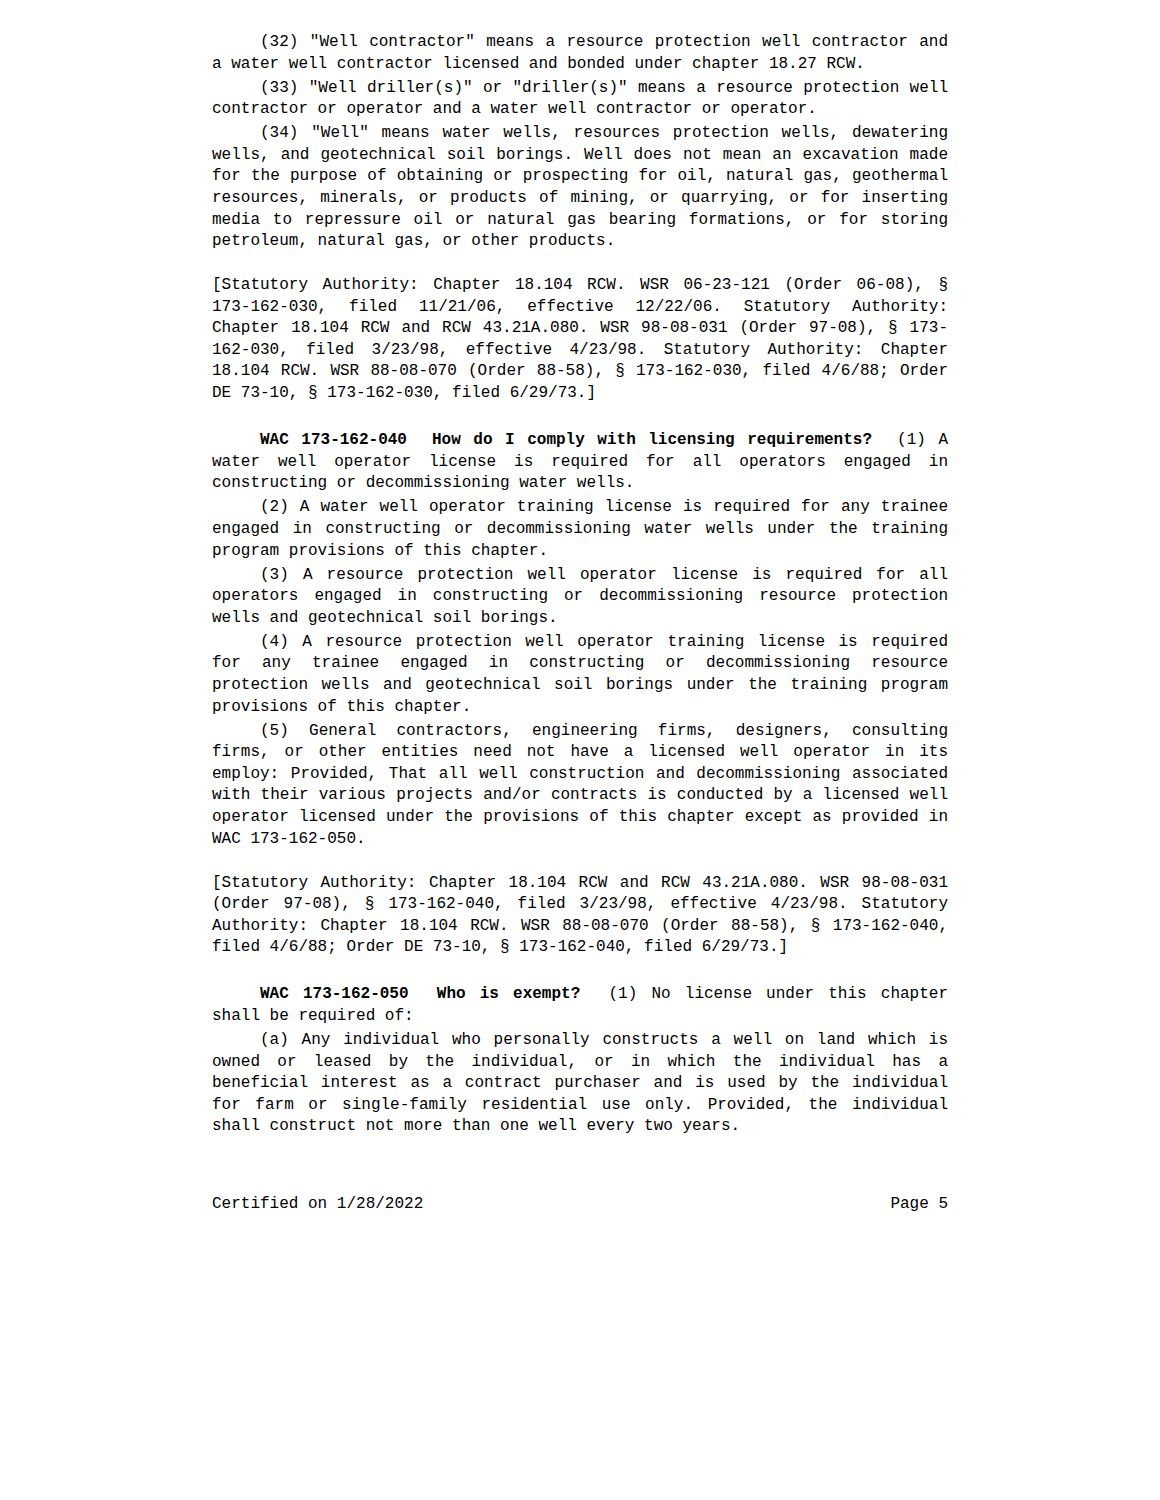(32) "Well contractor" means a resource protection well contractor and a water well contractor licensed and bonded under chapter 18.27 RCW.
(33) "Well driller(s)" or "driller(s)" means a resource protection well contractor or operator and a water well contractor or operator.
(34) "Well" means water wells, resources protection wells, dewatering wells, and geotechnical soil borings. Well does not mean an excavation made for the purpose of obtaining or prospecting for oil, natural gas, geothermal resources, minerals, or products of mining, or quarrying, or for inserting media to repressure oil or natural gas bearing formations, or for storing petroleum, natural gas, or other products.
[Statutory Authority: Chapter 18.104 RCW. WSR 06-23-121 (Order 06-08), § 173-162-030, filed 11/21/06, effective 12/22/06. Statutory Authority: Chapter 18.104 RCW and RCW 43.21A.080. WSR 98-08-031 (Order 97-08), § 173-162-030, filed 3/23/98, effective 4/23/98. Statutory Authority: Chapter 18.104 RCW. WSR 88-08-070 (Order 88-58), § 173-162-030, filed 4/6/88; Order DE 73-10, § 173-162-030, filed 6/29/73.]
WAC 173-162-040 How do I comply with licensing requirements? (1) A water well operator license is required for all operators engaged in constructing or decommissioning water wells.
(2) A water well operator training license is required for any trainee engaged in constructing or decommissioning water wells under the training program provisions of this chapter.
(3) A resource protection well operator license is required for all operators engaged in constructing or decommissioning resource protection wells and geotechnical soil borings.
(4) A resource protection well operator training license is required for any trainee engaged in constructing or decommissioning resource protection wells and geotechnical soil borings under the training program provisions of this chapter.
(5) General contractors, engineering firms, designers, consulting firms, or other entities need not have a licensed well operator in its employ: Provided, That all well construction and decommissioning associated with their various projects and/or contracts is conducted by a licensed well operator licensed under the provisions of this chapter except as provided in WAC 173-162-050.
[Statutory Authority: Chapter 18.104 RCW and RCW 43.21A.080. WSR 98-08-031 (Order 97-08), § 173-162-040, filed 3/23/98, effective 4/23/98. Statutory Authority: Chapter 18.104 RCW. WSR 88-08-070 (Order 88-58), § 173-162-040, filed 4/6/88; Order DE 73-10, § 173-162-040, filed 6/29/73.]
WAC 173-162-050 Who is exempt? (1) No license under this chapter shall be required of:
(a) Any individual who personally constructs a well on land which is owned or leased by the individual, or in which the individual has a beneficial interest as a contract purchaser and is used by the individual for farm or single-family residential use only. Provided, the individual shall construct not more than one well every two years.
Certified on 1/28/2022 Page 5